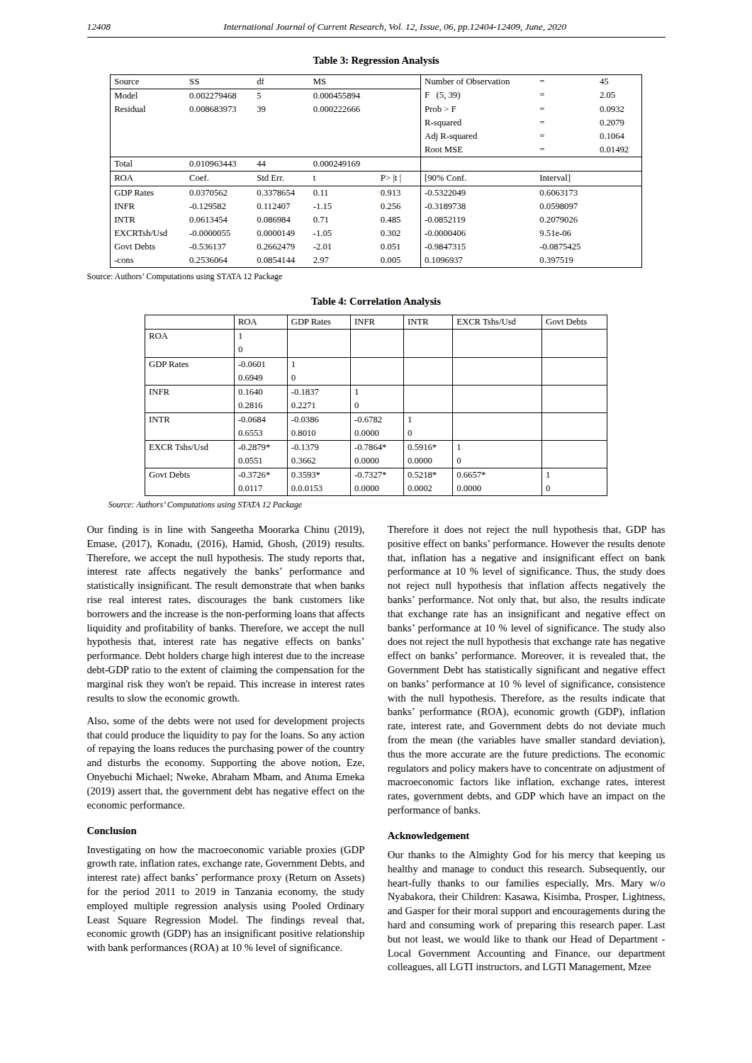12408 International Journal of Current Research, Vol. 12, Issue, 06, pp.12404-12409, June, 2020
Table 3: Regression Analysis
| Source | SS | df | MS | | | Number of Observation | = | 45 |
| Model | 0.002279468 | 5 | 0.000455894 | | | F (5, 39) | = | 2.05 |
| Residual | 0.008683973 | 39 | 0.000222666 | | | Prob > F | = | 0.0932 |
| | | | | | | R-squared | = | 0.2079 |
| | | | | | | Adj R-squared | = | 0.1064 |
| | | | | | | Root MSE | = | 0.01492 |
| Total | 0.010963443 | 44 | 0.000249169 | | | | | |
| ROA | Coef. | Std Err. | t | P> /t / | | [90% Conf. | Interval] | |
| GDP Rates | 0.0370562 | 0.3378654 | 0.11 | 0.913 | | -0.5322049 | 0.6063173 | |
| INFR | -0.129582 | 0.112407 | -1.15 | 0.256 | | -0.3189738 | 0.0598097 | |
| INTR | 0.0613454 | 0.086984 | 0.71 | 0.485 | | -0.0852119 | 0.2079026 | |
| EXCRTsh/Usd | -0.0000055 | 0.0000149 | -1.05 | 0.302 | | -0.0000406 | 9.51e-06 | |
| Govt Debts | -0.536137 | 0.2662479 | -2.01 | 0.051 | | -0.9847315 | -0.0875425 | |
| -cons | 0.2536064 | 0.0854144 | 2.97 | 0.005 | | 0.1096937 | 0.397519 | |
Source: Authors’ Computations using STATA 12 Package
Table 4: Correlation Analysis
| | ROA | GDP Rates | INFR | INTR | EXCR Tshs/Usd | Govt Debts |
| ROA | 1 | | | | | |
| | 0 | | | | | |
| GDP Rates | -0.0601 | 1 | | | | |
| | 0.6949 | 0 | | | | |
| INFR | 0.1640 | -0.1837 | 1 | | | |
| | 0.2816 | 0.2271 | 0 | | | |
| INTR | -0.0684 | -0.0386 | -0.6782 | 1 | | |
| | 0.6553 | 0.8010 | 0.0000 | 0 | | |
| EXCR Tshs/Usd | -0.2879* | -0.1379 | -0.7864* | 0.5916* | 1 | |
| | 0.0551 | 0.3662 | 0.0000 | 0.0000 | 0 | |
| Govt Debts | -0.3726* | 0.3593* | -0.7327* | 0.5218* | 0.6657* | 1 |
| | 0.0117 | 0.0.0153 | 0.0000 | 0.0002 | 0.0000 | 0 |
Source: Authors’ Computations using STATA 12 Package
Our finding is in line with Sangeetha Moorarka Chinu (2019), Emase, (2017), Konadu, (2016), Hamid, Ghosh, (2019) results. Therefore, we accept the null hypothesis. The study reports that, interest rate affects negatively the banks’ performance and statistically insignificant. The result demonstrate that when banks rise real interest rates, discourages the bank customers like borrowers and the increase is the non-performing loans that affects liquidity and profitability of banks. Therefore, we accept the null hypothesis that, interest rate has negative effects on banks’ performance. Debt holders charge high interest due to the increase debt-GDP ratio to the extent of claiming the compensation for the marginal risk they won't be repaid. This increase in interest rates results to slow the economic growth.
Also, some of the debts were not used for development projects that could produce the liquidity to pay for the loans. So any action of repaying the loans reduces the purchasing power of the country and disturbs the economy. Supporting the above notion, Eze, Onyebuchi Michael; Nweke, Abraham Mbam, and Atuma Emeka (2019) assert that, the government debt has negative effect on the economic performance.
Conclusion
Investigating on how the macroeconomic variable proxies (GDP growth rate, inflation rates, exchange rate, Government Debts, and interest rate) affect banks’ performance proxy (Return on Assets) for the period 2011 to 2019 in Tanzania economy, the study employed multiple regression analysis using Pooled Ordinary Least Square Regression Model. The findings reveal that, economic growth (GDP) has an insignificant positive relationship with bank performances (ROA) at 10 % level of significance.
Therefore it does not reject the null hypothesis that, GDP has positive effect on banks’ performance. However the results denote that, inflation has a negative and insignificant effect on bank performance at 10 % level of significance. Thus, the study does not reject null hypothesis that inflation affects negatively the banks’ performance. Not only that, but also, the results indicate that exchange rate has an insignificant and negative effect on banks’ performance at 10 % level of significance. The study also does not reject the null hypothesis that exchange rate has negative effect on banks’ performance. Moreover, it is revealed that, the Government Debt has statistically significant and negative effect on banks’ performance at 10 % level of significance, consistence with the null hypothesis. Therefore, as the results indicate that banks’ performance (ROA), economic growth (GDP), inflation rate, interest rate, and Government debts do not deviate much from the mean (the variables have smaller standard deviation), thus the more accurate are the future predictions. The economic regulators and policy makers have to concentrate on adjustment of macroeconomic factors like inflation, exchange rates, interest rates, government debts, and GDP which have an impact on the performance of banks.
Acknowledgement
Our thanks to the Almighty God for his mercy that keeping us healthy and manage to conduct this research. Subsequently, our heart-fully thanks to our families especially, Mrs. Mary w/o Nyabakora, their Children: Kasawa, Kisimba, Prosper, Lightness, and Gasper for their moral support and encouragements during the hard and consuming work of preparing this research paper. Last but not least, we would like to thank our Head of Department - Local Government Accounting and Finance, our department colleagues, all LGTI instructors, and LGTI Management, Mzee